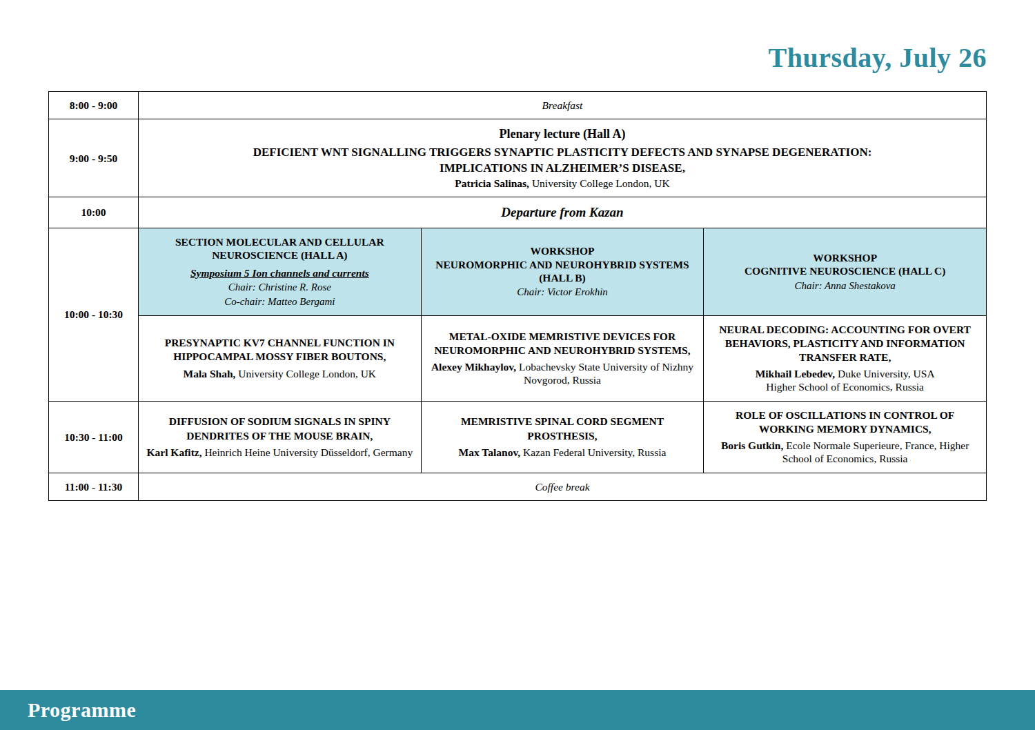Thursday, July 26
| 8:00 - 9:00 | Breakfast |
| 9:00 - 9:50 | Plenary lecture (Hall A) DEFICIENT WNT SIGNALLING TRIGGERS SYNAPTIC PLASTICITY DEFECTS AND SYNAPSE DEGENERATION: IMPLICATIONS IN ALZHEIMER’S DISEASE, Patricia Salinas, University College London, UK |
| 10:00 | Departure from Kazan |
| 10:00 - 10:30 | SECTION MOLECULAR AND CELLULAR NEUROSCIENCE (Hall A) Symposium 5 Ion channels and currents Chair: Christine R. Rose Co-chair: Matteo Bergami | WORKSHOP NEUROMORPHIC AND NEUROHYBRID SYSTEMS (Hall B) Chair: Victor Erokhin | WORKSHOP COGNITIVE NEUROSCIENCE (Hall C) Chair: Anna Shestakova |
| PRESYNAPTIC KV7 CHANNEL FUNCTION IN HIPPOCAMPAL MOSSY FIBER BOUTONS, Mala Shah, University College London, UK | METAL-OXIDE MEMRISTIVE DEVICES FOR NEUROMORPHIC AND NEUROHYBRID SYSTEMS, Alexey Mikhaylov, Lobachevsky State University of Nizhny Novgorod, Russia | NEURAL DECODING: ACCOUNTING FOR OVERT BEHAVIORS, PLASTICITY AND INFORMATION TRANSFER RATE, Mikhail Lebedev, Duke University, USA Higher School of Economics, Russia |
| 10:30 - 11:00 | DIFFUSION OF SODIUM SIGNALS IN SPINY DENDRITES OF THE MOUSE BRAIN, Karl Kafitz, Heinrich Heine University Düsseldorf, Germany | MEMRISTIVE SPINAL CORD SEGMENT PROSTHESIS, Max Talanov, Kazan Federal University, Russia | ROLE OF OSCILLATIONS IN CONTROL OF WORKING MEMORY DYNAMICS, Boris Gutkin, Ecole Normale Superieure, France, Higher School of Economics, Russia |
| 11:00 - 11:30 | Coffee break |
Programme